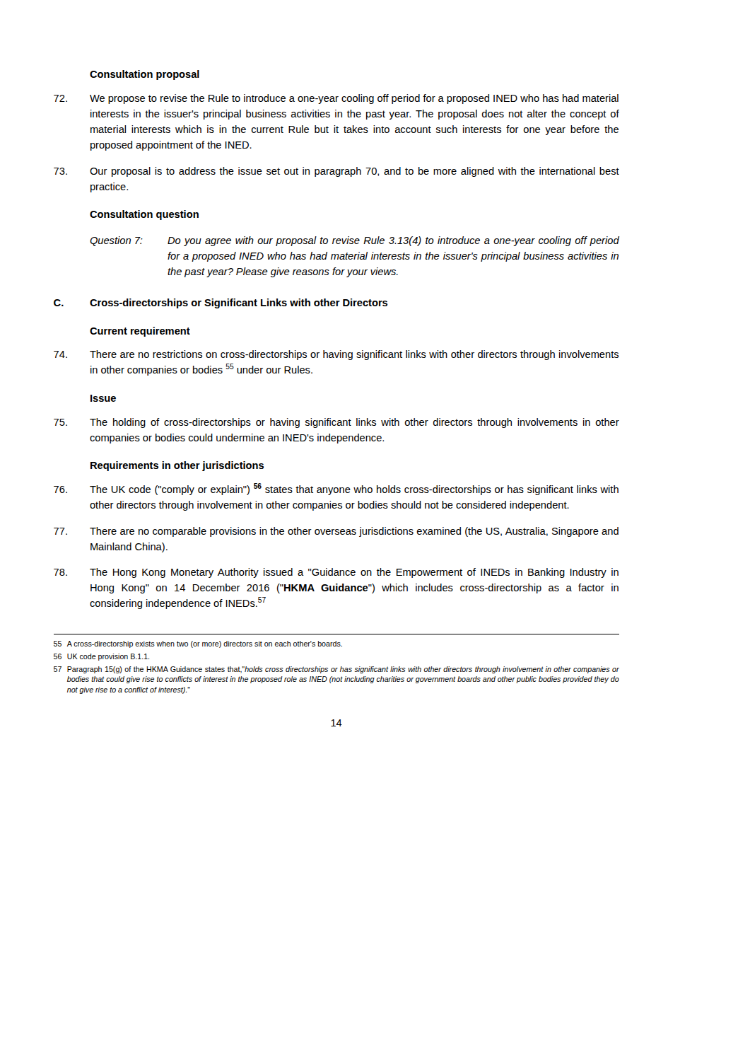Consultation proposal
72.
We propose to revise the Rule to introduce a one-year cooling off period for a proposed INED who has had material interests in the issuer's principal business activities in the past year. The proposal does not alter the concept of material interests which is in the current Rule but it takes into account such interests for one year before the proposed appointment of the INED.
73.
Our proposal is to address the issue set out in paragraph 70, and to be more aligned with the international best practice.
Consultation question
Question 7:
Do you agree with our proposal to revise Rule 3.13(4) to introduce a one-year cooling off period for a proposed INED who has had material interests in the issuer's principal business activities in the past year? Please give reasons for your views.
C.
Cross-directorships or Significant Links with other Directors
Current requirement
74.
There are no restrictions on cross-directorships or having significant links with other directors through involvements in other companies or bodies 55 under our Rules.
Issue
75.
The holding of cross-directorships or having significant links with other directors through involvements in other companies or bodies could undermine an INED's independence.
Requirements in other jurisdictions
76.
The UK code ("comply or explain") 56 states that anyone who holds cross-directorships or has significant links with other directors through involvement in other companies or bodies should not be considered independent.
77.
There are no comparable provisions in the other overseas jurisdictions examined (the US, Australia, Singapore and Mainland China).
78.
The Hong Kong Monetary Authority issued a "Guidance on the Empowerment of INEDs in Banking Industry in Hong Kong" on 14 December 2016 ("HKMA Guidance") which includes cross-directorship as a factor in considering independence of INEDs.57
55
A cross-directorship exists when two (or more) directors sit on each other's boards.
56
UK code provision B.1.1.
57
Paragraph 15(g) of the HKMA Guidance states that,"holds cross directorships or has significant links with other directors through involvement in other companies or bodies that could give rise to conflicts of interest in the proposed role as INED (not including charities or government boards and other public bodies provided they do not give rise to a conflict of interest)."
14